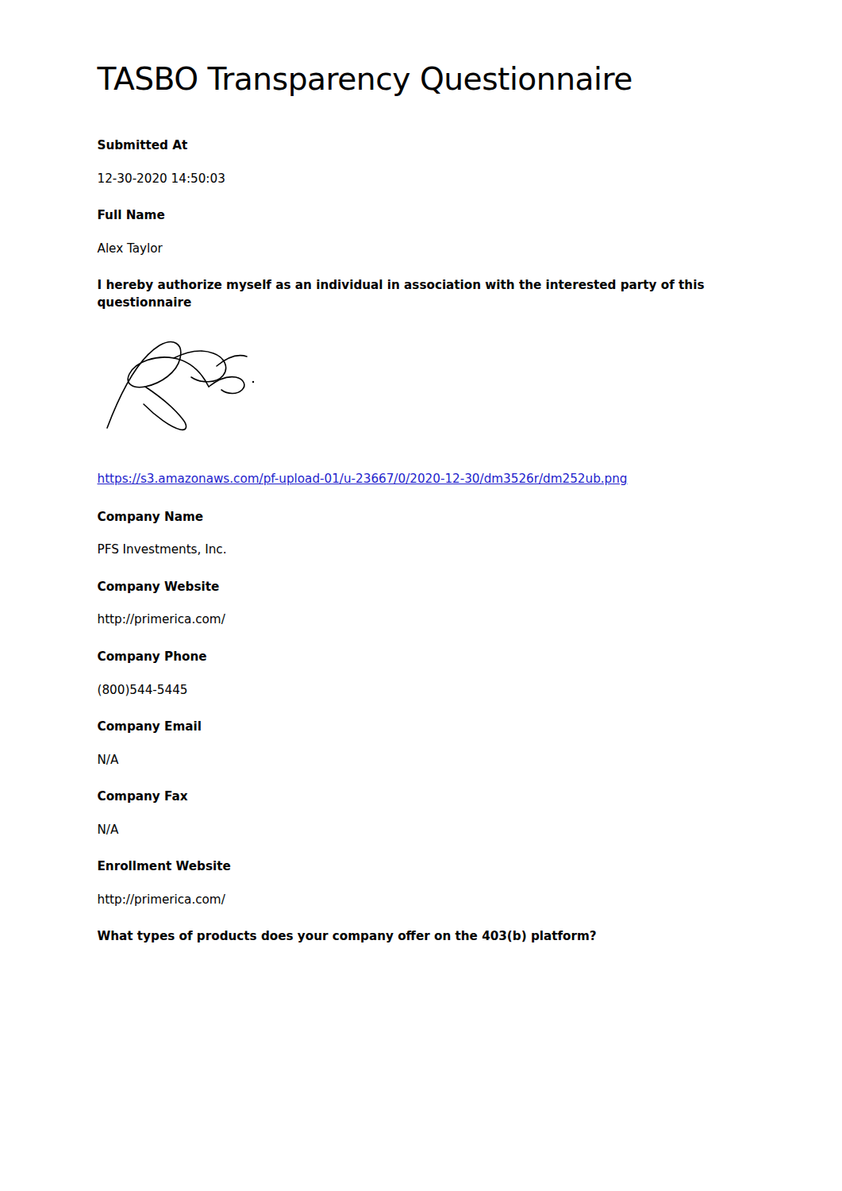TASBO Transparency Questionnaire
Submitted At
12-30-2020 14:50:03
Full Name
Alex Taylor
I hereby authorize myself as an individual in association with the interested party of this questionnaire
https://s3.amazonaws.com/pf-upload-01/u-23667/0/2020-12-30/dm3526r/dm252ub.png
Company Name
PFS Investments, Inc.
Company Website
http://primerica.com/
Company Phone
(800)544-5445
Company Email
N/A
Company Fax
N/A
Enrollment Website
http://primerica.com/
What types of products does your company offer on the 403(b) platform?